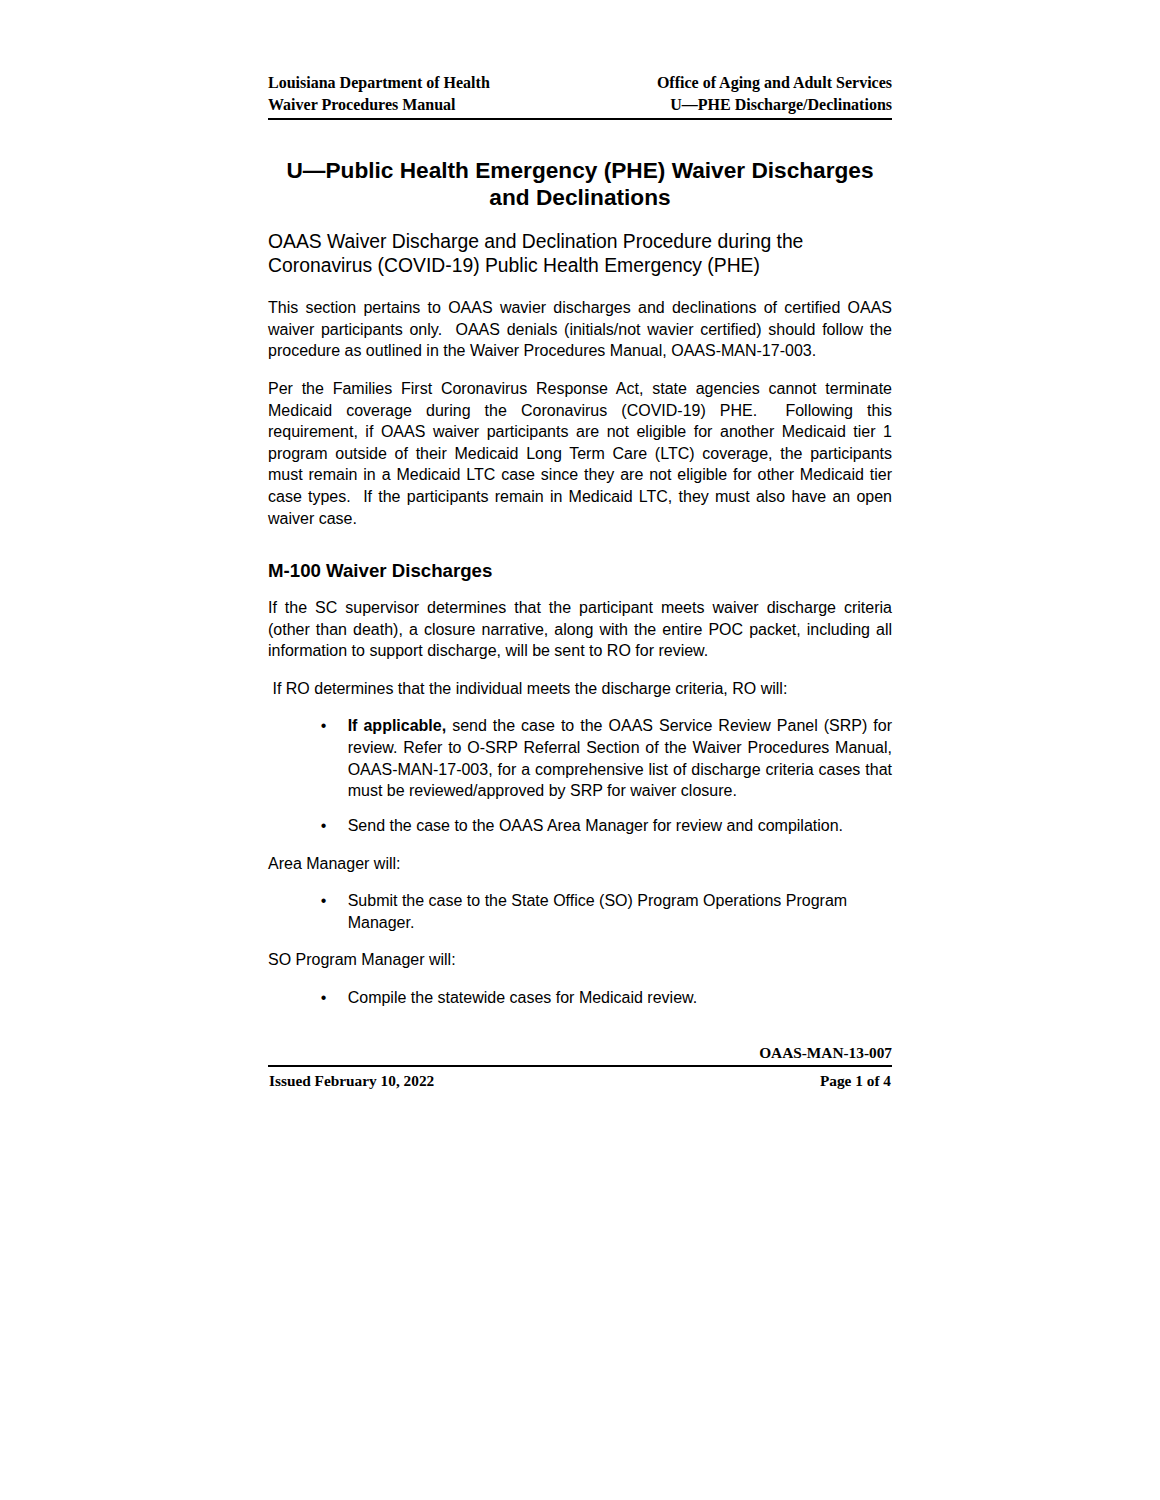| Louisiana Department of Health | Office of Aging and Adult Services |
| Waiver Procedures Manual | U—PHE Discharge/Declinations |
U—Public Health Emergency (PHE) Waiver Discharges and Declinations
OAAS Waiver Discharge and Declination Procedure during the Coronavirus (COVID-19) Public Health Emergency (PHE)
This section pertains to OAAS wavier discharges and declinations of certified OAAS waiver participants only. OAAS denials (initials/not wavier certified) should follow the procedure as outlined in the Waiver Procedures Manual, OAAS-MAN-17-003.
Per the Families First Coronavirus Response Act, state agencies cannot terminate Medicaid coverage during the Coronavirus (COVID-19) PHE. Following this requirement, if OAAS waiver participants are not eligible for another Medicaid tier 1 program outside of their Medicaid Long Term Care (LTC) coverage, the participants must remain in a Medicaid LTC case since they are not eligible for other Medicaid tier case types. If the participants remain in Medicaid LTC, they must also have an open waiver case.
M-100 Waiver Discharges
If the SC supervisor determines that the participant meets waiver discharge criteria (other than death), a closure narrative, along with the entire POC packet, including all information to support discharge, will be sent to RO for review.
If RO determines that the individual meets the discharge criteria, RO will:
If applicable, send the case to the OAAS Service Review Panel (SRP) for review. Refer to O-SRP Referral Section of the Waiver Procedures Manual, OAAS-MAN-17-003, for a comprehensive list of discharge criteria cases that must be reviewed/approved by SRP for waiver closure.
Send the case to the OAAS Area Manager for review and compilation.
Area Manager will:
Submit the case to the State Office (SO) Program Operations Program Manager.
SO Program Manager will:
Compile the statewide cases for Medicaid review.
OAAS-MAN-13-007
| Issued February 10, 2022 | Page 1 of 4 |